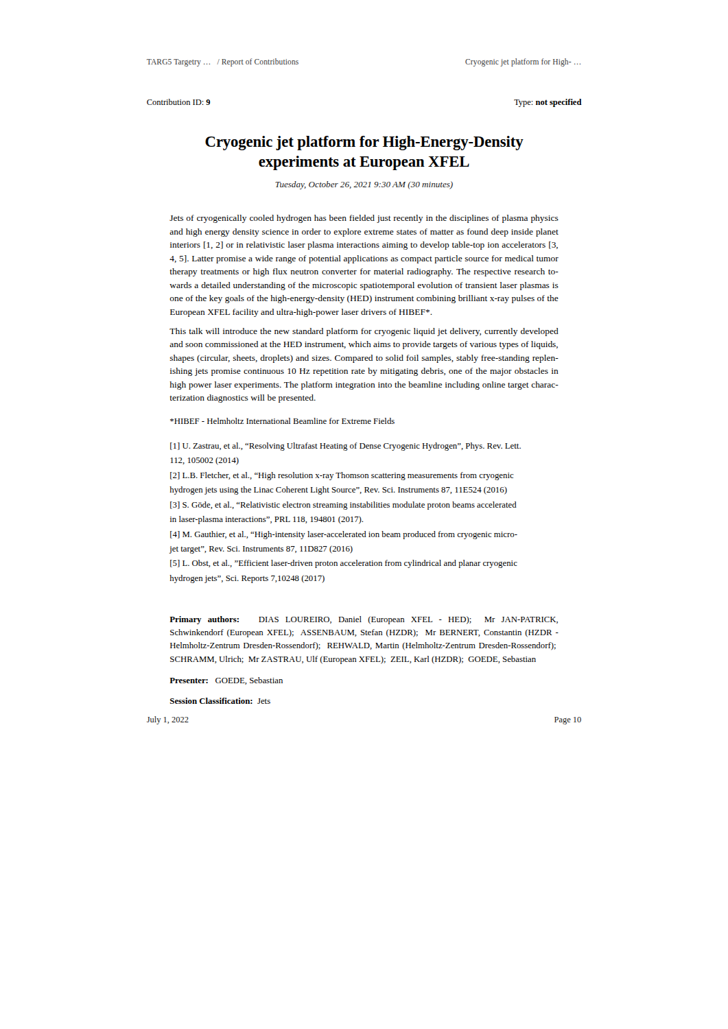TARG5 Targetry … / Report of Contributions
Cryogenic jet platform for High- …
Contribution ID: 9
Type: not specified
Cryogenic jet platform for High-Energy-Density
experiments at European XFEL
Tuesday, October 26, 2021 9:30 AM (30 minutes)
Jets of cryogenically cooled hydrogen has been fielded just recently in the disciplines of plasma physics and high energy density science in order to explore extreme states of matter as found deep inside planet interiors [1, 2] or in relativistic laser plasma interactions aiming to develop table-top ion accelerators [3, 4, 5]. Latter promise a wide range of potential applications as compact particle source for medical tumor therapy treatments or high flux neutron converter for material radiography. The respective research towards a detailed understanding of the microscopic spatiotemporal evolution of transient laser plasmas is one of the key goals of the high-energy-density (HED) instrument combining brilliant x-ray pulses of the European XFEL facility and ultra-high-power laser drivers of HIBEF*.
This talk will introduce the new standard platform for cryogenic liquid jet delivery, currently developed and soon commissioned at the HED instrument, which aims to provide targets of various types of liquids, shapes (circular, sheets, droplets) and sizes. Compared to solid foil samples, stably free-standing replenishing jets promise continuous 10 Hz repetition rate by mitigating debris, one of the major obstacles in high power laser experiments. The platform integration into the beamline including online target characterization diagnostics will be presented.
*HIBEF - Helmholtz International Beamline for Extreme Fields
[1] U. Zastrau, et al., “Resolving Ultrafast Heating of Dense Cryogenic Hydrogen”, Phys. Rev. Lett.
112, 105002 (2014)
[2] L.B. Fletcher, et al., “High resolution x-ray Thomson scattering measurements from cryogenic
hydrogen jets using the Linac Coherent Light Source”, Rev. Sci. Instruments 87, 11E524 (2016)
[3] S. Göde, et al., “Relativistic electron streaming instabilities modulate proton beams accelerated
in laser-plasma interactions”, PRL 118, 194801 (2017).
[4] M. Gauthier, et al., “High-intensity laser-accelerated ion beam produced from cryogenic micro-
jet target”, Rev. Sci. Instruments 87, 11D827 (2016)
[5] L. Obst, et al., ”Efficient laser-driven proton acceleration from cylindrical and planar cryogenic
hydrogen jets”, Sci. Reports 7,10248 (2017)
Primary authors: DIAS LOUREIRO, Daniel (European XFEL - HED); Mr JAN-PATRICK, Schwinkendorf (European XFEL); ASSENBAUM, Stefan (HZDR); Mr BERNERT, Constantin (HZDR - Helmholtz-Zentrum Dresden-Rossendorf); REHWALD, Martin (Helmholtz-Zentrum Dresden-Rossendorf); SCHRAMM, Ulrich; Mr ZASTRAU, Ulf (European XFEL); ZEIL, Karl (HZDR); GOEDE, Sebastian
Presenter: GOEDE, Sebastian
Session Classification: Jets
July 1, 2022
Page 10